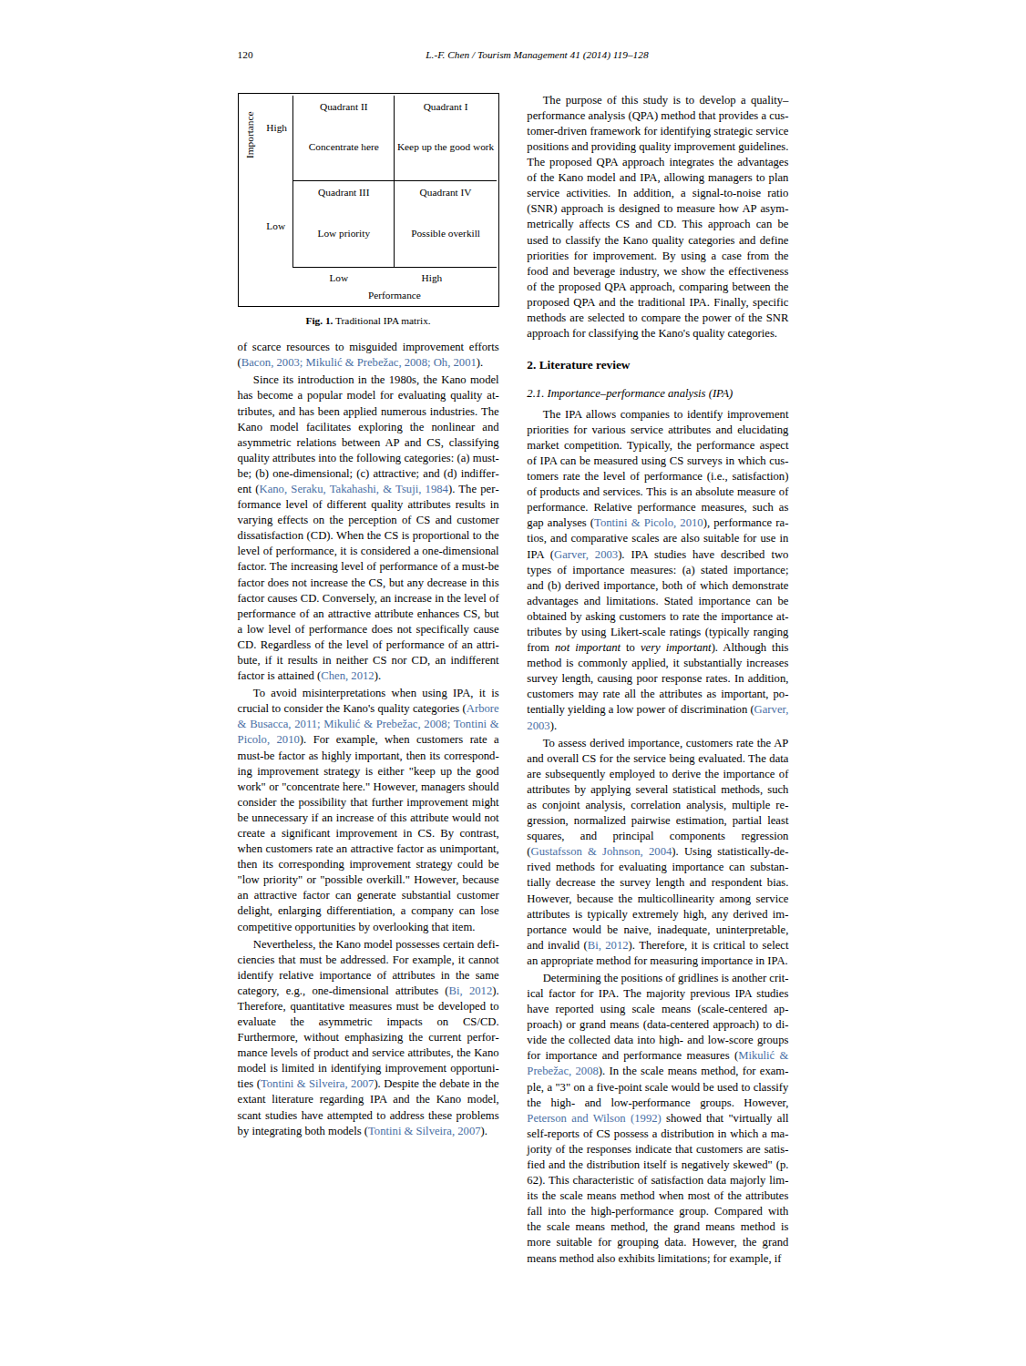120
L.-F. Chen / Tourism Management 41 (2014) 119–128
Importance
High
Low
Quadrant II
Concentrate here
Quadrant I
Keep up the good work
Quadrant III
Low priority
Quadrant IV
Possible overkill
Low
High
Performance
Fig. 1. Traditional IPA matrix.
of scarce resources to misguided improvement efforts (Bacon, 2003; Mikulić & Prebežac, 2008; Oh, 2001).
Since its introduction in the 1980s, the Kano model has become a popular model for evaluating quality attributes, and has been applied numerous industries. The Kano model facilitates exploring the nonlinear and asymmetric relations between AP and CS, classifying quality attributes into the following categories: (a) must-be; (b) one-dimensional; (c) attractive; and (d) indifferent (Kano, Seraku, Takahashi, & Tsuji, 1984). The performance level of different quality attributes results in varying effects on the perception of CS and customer dissatisfaction (CD). When the CS is proportional to the level of performance, it is considered a one-dimensional factor. The increasing level of performance of a must-be factor does not increase the CS, but any decrease in this factor causes CD. Conversely, an increase in the level of performance of an attractive attribute enhances CS, but a low level of performance does not specifically cause CD. Regardless of the level of performance of an attribute, if it results in neither CS nor CD, an indifferent factor is attained (Chen, 2012).
To avoid misinterpretations when using IPA, it is crucial to consider the Kano's quality categories (Arbore & Busacca, 2011; Mikulić & Prebežac, 2008; Tontini & Picolo, 2010). For example, when customers rate a must-be factor as highly important, then its corresponding improvement strategy is either "keep up the good work" or "concentrate here." However, managers should consider the possibility that further improvement might be unnecessary if an increase of this attribute would not create a significant improvement in CS. By contrast, when customers rate an attractive factor as unimportant, then its corresponding improvement strategy could be "low priority" or "possible overkill." However, because an attractive factor can generate substantial customer delight, enlarging differentiation, a company can lose competitive opportunities by overlooking that item.
Nevertheless, the Kano model possesses certain deficiencies that must be addressed. For example, it cannot identify relative importance of attributes in the same category, e.g., one-dimensional attributes (Bi, 2012). Therefore, quantitative measures must be developed to evaluate the asymmetric impacts on CS/CD. Furthermore, without emphasizing the current performance levels of product and service attributes, the Kano model is limited in identifying improvement opportunities (Tontini & Silveira, 2007). Despite the debate in the extant literature regarding IPA and the Kano model, scant studies have attempted to address these problems by integrating both models (Tontini & Silveira, 2007).
The purpose of this study is to develop a quality–performance analysis (QPA) method that provides a customer-driven framework for identifying strategic service positions and providing quality improvement guidelines. The proposed QPA approach integrates the advantages of the Kano model and IPA, allowing managers to plan service activities. In addition, a signal-to-noise ratio (SNR) approach is designed to measure how AP asymmetrically affects CS and CD. This approach can be used to classify the Kano quality categories and define priorities for improvement. By using a case from the food and beverage industry, we show the effectiveness of the proposed QPA approach, comparing between the proposed QPA and the traditional IPA. Finally, specific methods are selected to compare the power of the SNR approach for classifying the Kano's quality categories.
2. Literature review
2.1. Importance–performance analysis (IPA)
The IPA allows companies to identify improvement priorities for various service attributes and elucidating market competition. Typically, the performance aspect of IPA can be measured using CS surveys in which customers rate the level of performance (i.e., satisfaction) of products and services. This is an absolute measure of performance. Relative performance measures, such as gap analyses (Tontini & Picolo, 2010), performance ratios, and comparative scales are also suitable for use in IPA (Garver, 2003). IPA studies have described two types of importance measures: (a) stated importance; and (b) derived importance, both of which demonstrate advantages and limitations. Stated importance can be obtained by asking customers to rate the importance attributes by using Likert-scale ratings (typically ranging from not important to very important). Although this method is commonly applied, it substantially increases survey length, causing poor response rates. In addition, customers may rate all the attributes as important, potentially yielding a low power of discrimination (Garver, 2003).
To assess derived importance, customers rate the AP and overall CS for the service being evaluated. The data are subsequently employed to derive the importance of attributes by applying several statistical methods, such as conjoint analysis, correlation analysis, multiple regression, normalized pairwise estimation, partial least squares, and principal components regression (Gustafsson & Johnson, 2004). Using statistically-derived methods for evaluating importance can substantially decrease the survey length and respondent bias. However, because the multicollinearity among service attributes is typically extremely high, any derived importance would be naive, inadequate, uninterpretable, and invalid (Bi, 2012). Therefore, it is critical to select an appropriate method for measuring importance in IPA.
Determining the positions of gridlines is another critical factor for IPA. The majority previous IPA studies have reported using scale means (scale-centered approach) or grand means (data-centered approach) to divide the collected data into high- and low-score groups for importance and performance measures (Mikulić & Prebežac, 2008). In the scale means method, for example, a "3" on a five-point scale would be used to classify the high- and low-performance groups. However, Peterson and Wilson (1992) showed that "virtually all self-reports of CS possess a distribution in which a majority of the responses indicate that customers are satisfied and the distribution itself is negatively skewed" (p. 62). This characteristic of satisfaction data majorly limits the scale means method when most of the attributes fall into the high-performance group. Compared with the scale means method, the grand means method is more suitable for grouping data. However, the grand means method also exhibits limitations; for example, if